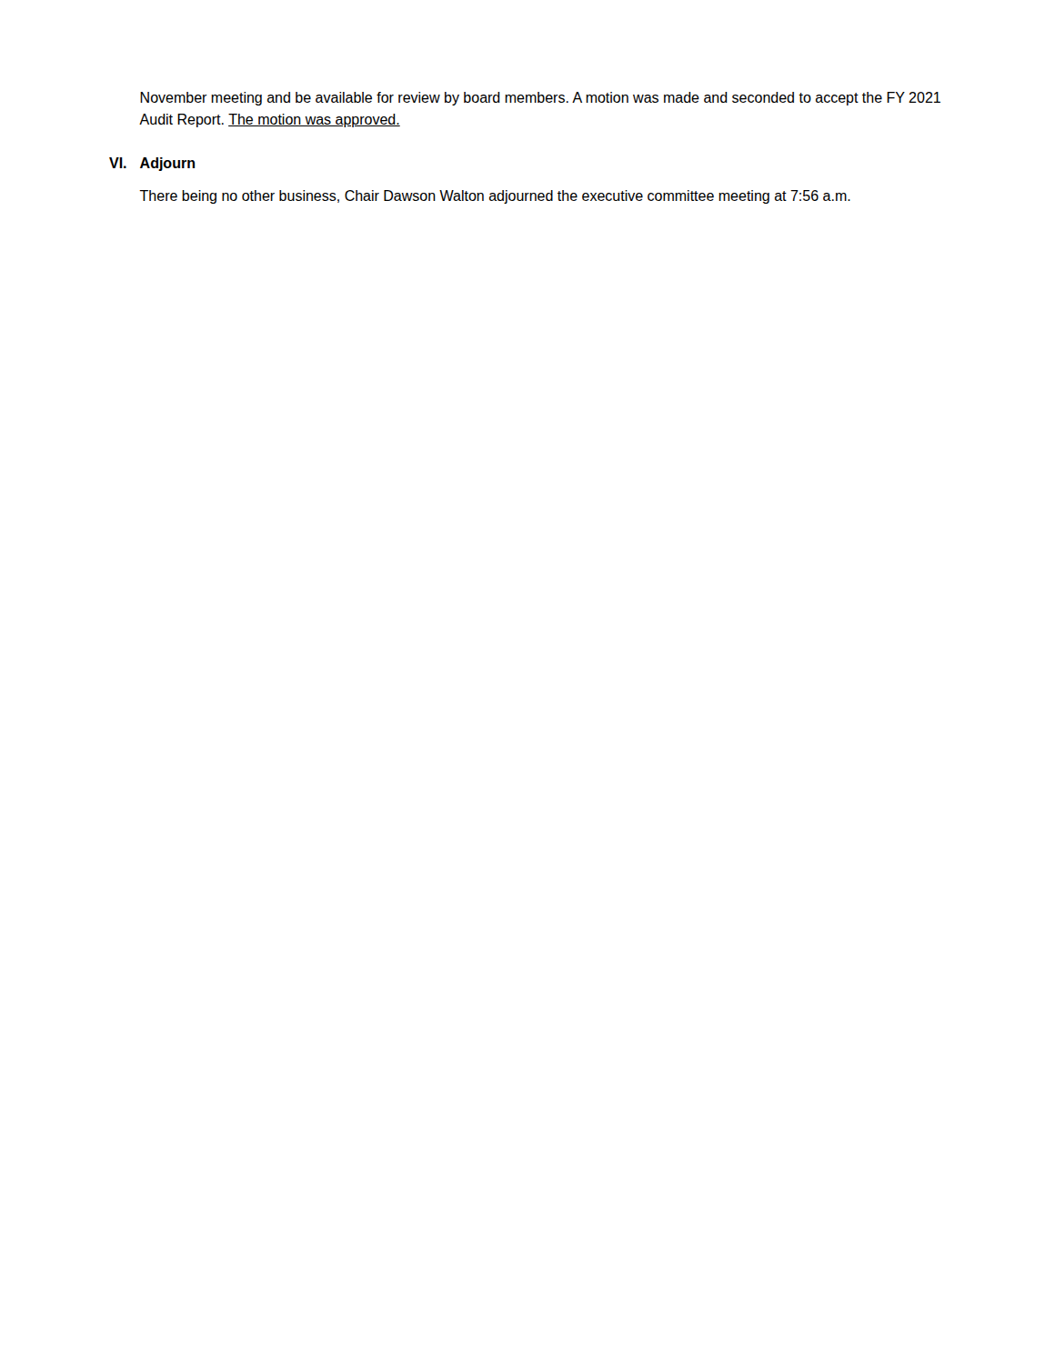November meeting and be available for review by board members. A motion was made and seconded to accept the FY 2021 Audit Report. The motion was approved.
VI. Adjourn
There being no other business, Chair Dawson Walton adjourned the executive committee meeting at 7:56 a.m.